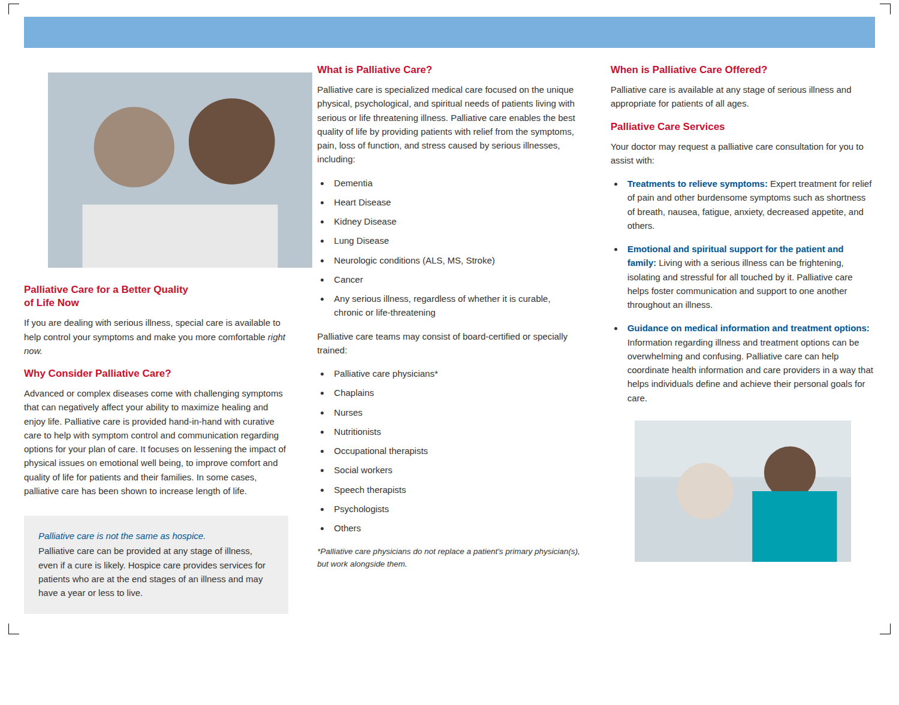Palliative Care for a Better Quality
of Life Now
If you are dealing with serious illness, special care is available to help control your symptoms and make you more comfortable right now.
Why Consider Palliative Care?
Advanced or complex diseases come with challenging symptoms that can negatively affect your ability to maximize healing and enjoy life. Palliative care is provided hand-in-hand with curative care to help with symptom control and communication regarding options for your plan of care. It focuses on lessening the impact of physical issues on emotional well being, to improve comfort and quality of life for patients and their families. In some cases, palliative care has been shown to increase length of life.
Palliative care is not the same as hospice. Palliative care can be provided at any stage of illness, even if a cure is likely. Hospice care provides services for patients who are at the end stages of an illness and may have a year or less to live.
What is Palliative Care?
Palliative care is specialized medical care focused on the unique physical, psychological, and spiritual needs of patients living with serious or life threatening illness. Palliative care enables the best quality of life by providing patients with relief from the symptoms, pain, loss of function, and stress caused by serious illnesses, including:
Dementia
Heart Disease
Kidney Disease
Lung Disease
Neurologic conditions (ALS, MS, Stroke)
Cancer
Any serious illness, regardless of whether it is curable, chronic or life-threatening
Palliative care teams may consist of board-certified or specially trained:
Palliative care physicians*
Chaplains
Nurses
Nutritionists
Occupational therapists
Social workers
Speech therapists
Psychologists
Others
*Palliative care physicians do not replace a patient's primary physician(s), but work alongside them.
When is Palliative Care Offered?
Palliative care is available at any stage of serious illness and appropriate for patients of all ages.
Palliative Care Services
Your doctor may request a palliative care consultation for you to assist with:
Treatments to relieve symptoms: Expert treatment for relief of pain and other burdensome symptoms such as shortness of breath, nausea, fatigue, anxiety, decreased appetite, and others.
Emotional and spiritual support for the patient and family: Living with a serious illness can be frightening, isolating and stressful for all touched by it. Palliative care helps foster communication and support to one another throughout an illness.
Guidance on medical information and treatment options: Information regarding illness and treatment options can be overwhelming and confusing. Palliative care can help coordinate health information and care providers in a way that helps individuals define and achieve their personal goals for care.